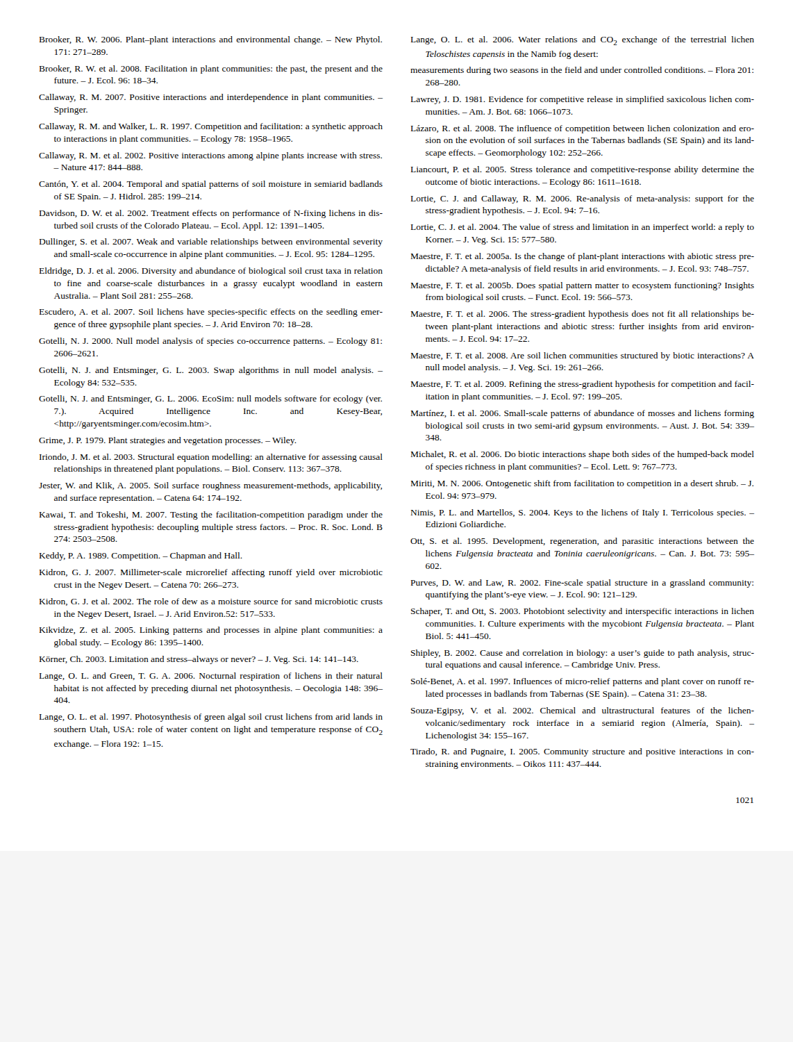Brooker, R. W. 2006. Plant–plant interactions and environmental change. – New Phytol. 171: 271–289.
Brooker, R. W. et al. 2008. Facilitation in plant communities: the past, the present and the future. – J. Ecol. 96: 18–34.
Callaway, R. M. 2007. Positive interactions and interdependence in plant communities. – Springer.
Callaway, R. M. and Walker, L. R. 1997. Competition and facilitation: a synthetic approach to interactions in plant communities. – Ecology 78: 1958–1965.
Callaway, R. M. et al. 2002. Positive interactions among alpine plants increase with stress. – Nature 417: 844–888.
Cantón, Y. et al. 2004. Temporal and spatial patterns of soil moisture in semiarid badlands of SE Spain. – J. Hidrol. 285: 199–214.
Davidson, D. W. et al. 2002. Treatment effects on performance of N-fixing lichens in disturbed soil crusts of the Colorado Plateau. – Ecol. Appl. 12: 1391–1405.
Dullinger, S. et al. 2007. Weak and variable relationships between environmental severity and small-scale co-occurrence in alpine plant communities. – J. Ecol. 95: 1284–1295.
Eldridge, D. J. et al. 2006. Diversity and abundance of biological soil crust taxa in relation to fine and coarse-scale disturbances in a grassy eucalypt woodland in eastern Australia. – Plant Soil 281: 255–268.
Escudero, A. et al. 2007. Soil lichens have species-specific effects on the seedling emergence of three gypsophile plant species. – J. Arid Environ 70: 18–28.
Gotelli, N. J. 2000. Null model analysis of species co-occurrence patterns. – Ecology 81: 2606–2621.
Gotelli, N. J. and Entsminger, G. L. 2003. Swap algorithms in null model analysis. – Ecology 84: 532–535.
Gotelli, N. J. and Entsminger, G. L. 2006. EcoSim: null models software for ecology (ver. 7.). Acquired Intelligence Inc. and Kesey-Bear, <http://garyentsminger.com/ecosim.htm>.
Grime, J. P. 1979. Plant strategies and vegetation processes. – Wiley.
Iriondo, J. M. et al. 2003. Structural equation modelling: an alternative for assessing causal relationships in threatened plant populations. – Biol. Conserv. 113: 367–378.
Jester, W. and Klik, A. 2005. Soil surface roughness measurement-methods, applicability, and surface representation. – Catena 64: 174–192.
Kawai, T. and Tokeshi, M. 2007. Testing the facilitation-competition paradigm under the stress-gradient hypothesis: decoupling multiple stress factors. – Proc. R. Soc. Lond. B 274: 2503–2508.
Keddy, P. A. 1989. Competition. – Chapman and Hall.
Kidron, G. J. 2007. Millimeter-scale microrelief affecting runoff yield over microbiotic crust in the Negev Desert. – Catena 70: 266–273.
Kidron, G. J. et al. 2002. The role of dew as a moisture source for sand microbiotic crusts in the Negev Desert, Israel. – J. Arid Environ.52: 517–533.
Kikvidze, Z. et al. 2005. Linking patterns and processes in alpine plant communities: a global study. – Ecology 86: 1395–1400.
Körner, Ch. 2003. Limitation and stress–always or never? – J. Veg. Sci. 14: 141–143.
Lange, O. L. and Green, T. G. A. 2006. Nocturnal respiration of lichens in their natural habitat is not affected by preceding diurnal net photosynthesis. – Oecologia 148: 396–404.
Lange, O. L. et al. 1997. Photosynthesis of green algal soil crust lichens from arid lands in southern Utah, USA: role of water content on light and temperature response of CO2 exchange. – Flora 192: 1–15.
Lange, O. L. et al. 2006. Water relations and CO2 exchange of the terrestrial lichen Teloschistes capensis in the Namib fog desert:
measurements during two seasons in the field and under controlled conditions. – Flora 201: 268–280.
Lawrey, J. D. 1981. Evidence for competitive release in simplified saxicolous lichen communities. – Am. J. Bot. 68: 1066–1073.
Lázaro, R. et al. 2008. The influence of competition between lichen colonization and erosion on the evolution of soil surfaces in the Tabernas badlands (SE Spain) and its landscape effects. – Geomorphology 102: 252–266.
Liancourt, P. et al. 2005. Stress tolerance and competitive-response ability determine the outcome of biotic interactions. – Ecology 86: 1611–1618.
Lortie, C. J. and Callaway, R. M. 2006. Re-analysis of meta-analysis: support for the stress-gradient hypothesis. – J. Ecol. 94: 7–16.
Lortie, C. J. et al. 2004. The value of stress and limitation in an imperfect world: a reply to Korner. – J. Veg. Sci. 15: 577–580.
Maestre, F. T. et al. 2005a. Is the change of plant-plant interactions with abiotic stress predictable? A meta-analysis of field results in arid environments. – J. Ecol. 93: 748–757.
Maestre, F. T. et al. 2005b. Does spatial pattern matter to ecosystem functioning? Insights from biological soil crusts. – Funct. Ecol. 19: 566–573.
Maestre, F. T. et al. 2006. The stress-gradient hypothesis does not fit all relationships between plant-plant interactions and abiotic stress: further insights from arid environments. – J. Ecol. 94: 17–22.
Maestre, F. T. et al. 2008. Are soil lichen communities structured by biotic interactions? A null model analysis. – J. Veg. Sci. 19: 261–266.
Maestre, F. T. et al. 2009. Refining the stress-gradient hypothesis for competition and facilitation in plant communities. – J. Ecol. 97: 199–205.
Martínez, I. et al. 2006. Small-scale patterns of abundance of mosses and lichens forming biological soil crusts in two semi-arid gypsum environments. – Aust. J. Bot. 54: 339–348.
Michalet, R. et al. 2006. Do biotic interactions shape both sides of the humped-back model of species richness in plant communities? – Ecol. Lett. 9: 767–773.
Miriti, M. N. 2006. Ontogenetic shift from facilitation to competition in a desert shrub. – J. Ecol. 94: 973–979.
Nimis, P. L. and Martellos, S. 2004. Keys to the lichens of Italy I. Terricolous species. – Edizioni Goliardiche.
Ott, S. et al. 1995. Development, regeneration, and parasitic interactions between the lichens Fulgensia bracteata and Toninia caeruleonigricans. – Can. J. Bot. 73: 595–602.
Purves, D. W. and Law, R. 2002. Fine-scale spatial structure in a grassland community: quantifying the plant’s-eye view. – J. Ecol. 90: 121–129.
Schaper, T. and Ott, S. 2003. Photobiont selectivity and interspecific interactions in lichen communities. I. Culture experiments with the mycobiont Fulgensia bracteata. – Plant Biol. 5: 441–450.
Shipley, B. 2002. Cause and correlation in biology: a user’s guide to path analysis, structural equations and causal inference. – Cambridge Univ. Press.
Solé-Benet, A. et al. 1997. Influences of micro-relief patterns and plant cover on runoff related processes in badlands from Tabernas (SE Spain). – Catena 31: 23–38.
Souza-Egipsy, V. et al. 2002. Chemical and ultrastructural features of the lichen-volcanic/sedimentary rock interface in a semiarid region (Almería, Spain). – Lichenologist 34: 155–167.
Tirado, R. and Pugnaire, I. 2005. Community structure and positive interactions in constraining environments. – Oikos 111: 437–444.
1021